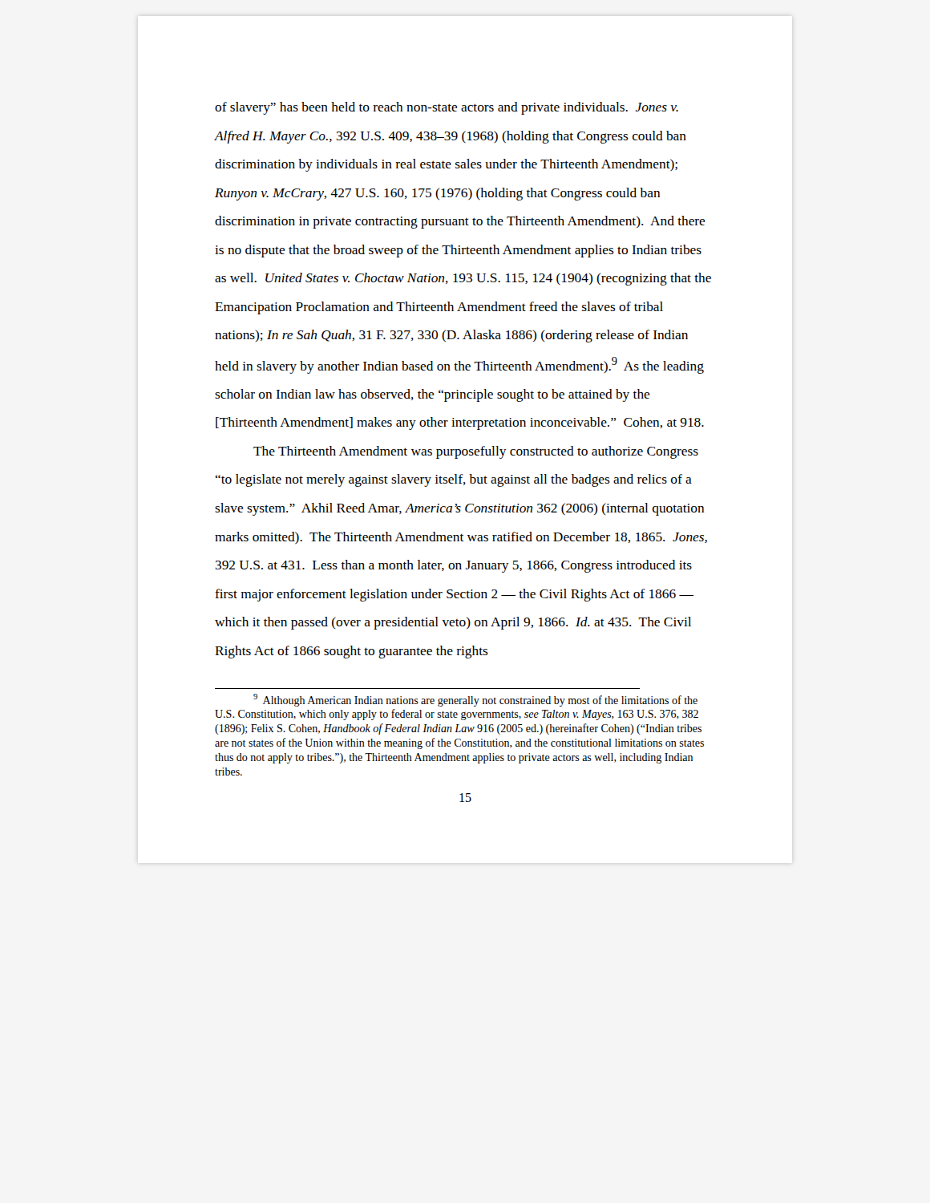of slavery” has been held to reach non-state actors and private individuals. Jones v. Alfred H. Mayer Co., 392 U.S. 409, 438–39 (1968) (holding that Congress could ban discrimination by individuals in real estate sales under the Thirteenth Amendment); Runyon v. McCrary, 427 U.S. 160, 175 (1976) (holding that Congress could ban discrimination in private contracting pursuant to the Thirteenth Amendment). And there is no dispute that the broad sweep of the Thirteenth Amendment applies to Indian tribes as well. United States v. Choctaw Nation, 193 U.S. 115, 124 (1904) (recognizing that the Emancipation Proclamation and Thirteenth Amendment freed the slaves of tribal nations); In re Sah Quah, 31 F. 327, 330 (D. Alaska 1886) (ordering release of Indian held in slavery by another Indian based on the Thirteenth Amendment).9 As the leading scholar on Indian law has observed, the “principle sought to be attained by the [Thirteenth Amendment] makes any other interpretation inconceivable.” Cohen, at 918.
The Thirteenth Amendment was purposefully constructed to authorize Congress “to legislate not merely against slavery itself, but against all the badges and relics of a slave system.” Akhil Reed Amar, America’s Constitution 362 (2006) (internal quotation marks omitted). The Thirteenth Amendment was ratified on December 18, 1865. Jones, 392 U.S. at 431. Less than a month later, on January 5, 1866, Congress introduced its first major enforcement legislation under Section 2 — the Civil Rights Act of 1866 — which it then passed (over a presidential veto) on April 9, 1866. Id. at 435. The Civil Rights Act of 1866 sought to guarantee the rights
9 Although American Indian nations are generally not constrained by most of the limitations of the U.S. Constitution, which only apply to federal or state governments, see Talton v. Mayes, 163 U.S. 376, 382 (1896); Felix S. Cohen, Handbook of Federal Indian Law 916 (2005 ed.) (hereinafter Cohen) (“Indian tribes are not states of the Union within the meaning of the Constitution, and the constitutional limitations on states thus do not apply to tribes.”), the Thirteenth Amendment applies to private actors as well, including Indian tribes.
15